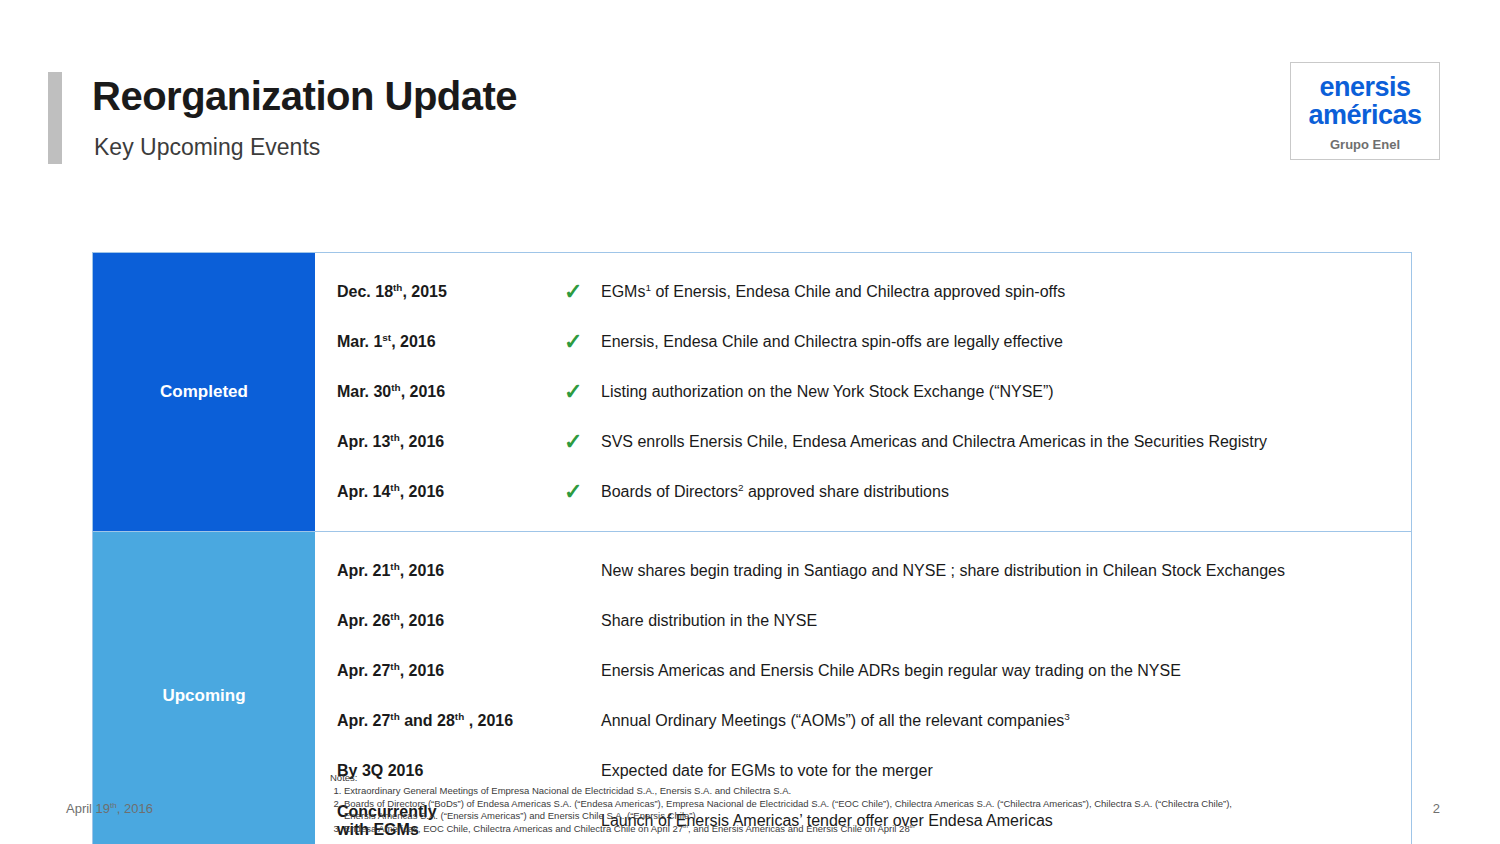Reorganization Update
Key Upcoming Events
enersis
américas
Grupo Enel
Completed
Dec. 18th, 2015
✓
EGMs1 of Enersis, Endesa Chile and Chilectra approved spin-offs
Mar. 1st, 2016
✓
Enersis, Endesa Chile and Chilectra spin-offs are legally effective
Mar. 30th, 2016
✓
Listing authorization on the New York Stock Exchange (“NYSE”)
Apr. 13th, 2016
✓
SVS enrolls Enersis Chile, Endesa Americas and Chilectra Americas in the Securities Registry
Apr. 14th, 2016
✓
Boards of Directors2 approved share distributions
Upcoming
Apr. 21th, 2016
New shares begin trading in Santiago and NYSE ; share distribution in Chilean Stock Exchanges
Apr. 26th, 2016
Share distribution in the NYSE
Apr. 27th, 2016
Enersis Americas and Enersis Chile ADRs begin regular way trading on the NYSE
Apr. 27th and 28th , 2016
Annual Ordinary Meetings (“AOMs”) of all the relevant companies3
By 3Q 2016
Expected date for EGMs to vote for the merger
Concurrently
with EGMs
Launch of Enersis Americas’ tender offer over Endesa Americas
April 19th, 2016
Notes:
Extraordinary General Meetings of Empresa Nacional de Electricidad S.A., Enersis S.A. and Chilectra S.A.
Boards of Directors (“BoDs”) of Endesa Americas S.A. (“Endesa Americas”), Empresa Nacional de Electricidad S.A. (“EOC Chile”), Chilectra Americas S.A. (“Chilectra Americas”), Chilectra S.A. (“Chilectra Chile”), Enersis Americas S.A. (“Enersis Americas”) and Enersis Chile S.A. (“Enersis Chile”)
Endesa Americas, EOC Chile, Chilectra Americas and Chilectra Chile on April 27th, and Enersis Americas and Enersis Chile on April 28th
2